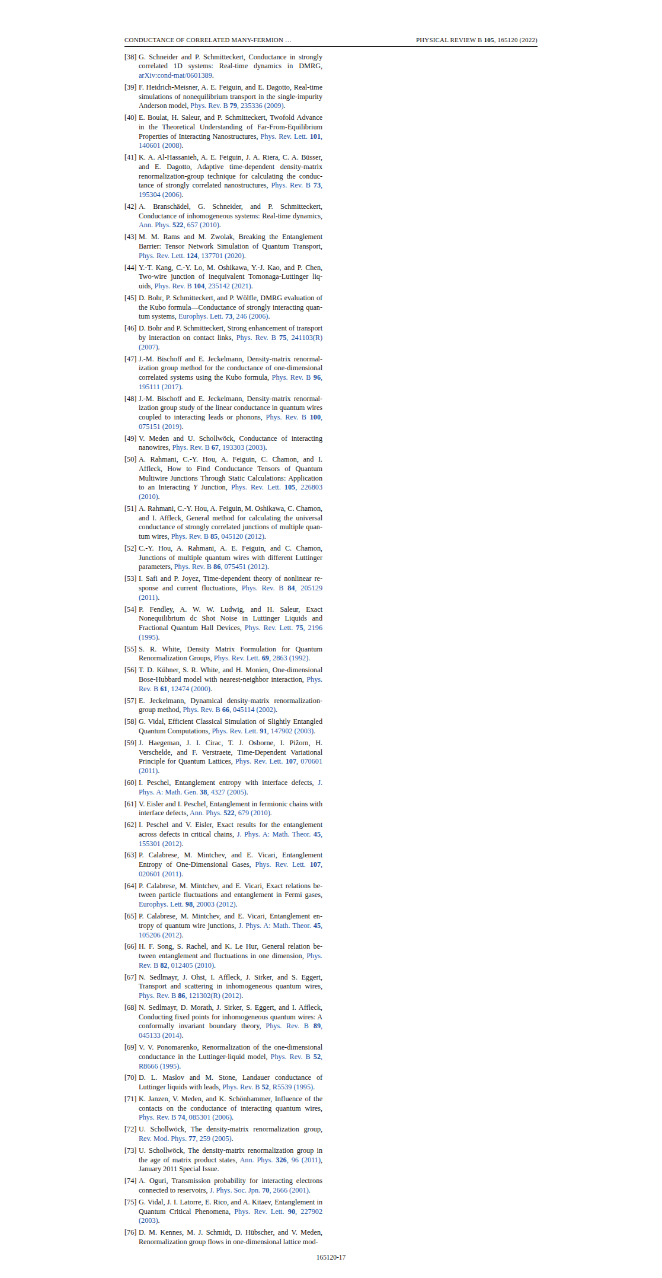Conductance of correlated many-fermion …
Physical Review B 105, 165120 (2022)
[38] G. Schneider and P. Schmitteckert, Conductance in strongly correlated 1D systems: Real-time dynamics in DMRG, arXiv:cond-mat/0601389.
[39] F. Heidrich-Meisner, A. E. Feiguin, and E. Dagotto, Real-time simulations of nonequilibrium transport in the single-impurity Anderson model, Phys. Rev. B 79, 235336 (2009).
[40] E. Boulat, H. Saleur, and P. Schmitteckert, Twofold Advance in the Theoretical Understanding of Far-From-Equilibrium Properties of Interacting Nanostructures, Phys. Rev. Lett. 101, 140601 (2008).
[41] K. A. Al-Hassanieh, A. E. Feiguin, J. A. Riera, C. A. Büsser, and E. Dagotto, Adaptive time-dependent density-matrix renormalization-group technique for calculating the conductance of strongly correlated nanostructures, Phys. Rev. B 73, 195304 (2006).
[42] A. Branschädel, G. Schneider, and P. Schmitteckert, Conductance of inhomogeneous systems: Real-time dynamics, Ann. Phys. 522, 657 (2010).
[43] M. M. Rams and M. Zwolak, Breaking the Entanglement Barrier: Tensor Network Simulation of Quantum Transport, Phys. Rev. Lett. 124, 137701 (2020).
[44] Y.-T. Kang, C.-Y. Lo, M. Oshikawa, Y.-J. Kao, and P. Chen, Two-wire junction of inequivalent Tomonaga-Luttinger liquids, Phys. Rev. B 104, 235142 (2021).
[45] D. Bohr, P. Schmitteckert, and P. Wölfle, DMRG evaluation of the Kubo formula—Conductance of strongly interacting quantum systems, Europhys. Lett. 73, 246 (2006).
[46] D. Bohr and P. Schmitteckert, Strong enhancement of transport by interaction on contact links, Phys. Rev. B 75, 241103(R) (2007).
[47] J.-M. Bischoff and E. Jeckelmann, Density-matrix renormalization group method for the conductance of one-dimensional correlated systems using the Kubo formula, Phys. Rev. B 96, 195111 (2017).
[48] J.-M. Bischoff and E. Jeckelmann, Density-matrix renormalization group study of the linear conductance in quantum wires coupled to interacting leads or phonons, Phys. Rev. B 100, 075151 (2019).
[49] V. Meden and U. Schollwöck, Conductance of interacting nanowires, Phys. Rev. B 67, 193303 (2003).
[50] A. Rahmani, C.-Y. Hou, A. Feiguin, C. Chamon, and I. Affleck, How to Find Conductance Tensors of Quantum Multiwire Junctions Through Static Calculations: Application to an Interacting Y Junction, Phys. Rev. Lett. 105, 226803 (2010).
[51] A. Rahmani, C.-Y. Hou, A. Feiguin, M. Oshikawa, C. Chamon, and I. Affleck, General method for calculating the universal conductance of strongly correlated junctions of multiple quantum wires, Phys. Rev. B 85, 045120 (2012).
[52] C.-Y. Hou, A. Rahmani, A. E. Feiguin, and C. Chamon, Junctions of multiple quantum wires with different Luttinger parameters, Phys. Rev. B 86, 075451 (2012).
[53] I. Safi and P. Joyez, Time-dependent theory of nonlinear response and current fluctuations, Phys. Rev. B 84, 205129 (2011).
[54] P. Fendley, A. W. W. Ludwig, and H. Saleur, Exact Nonequilibrium dc Shot Noise in Luttinger Liquids and Fractional Quantum Hall Devices, Phys. Rev. Lett. 75, 2196 (1995).
[55] S. R. White, Density Matrix Formulation for Quantum Renormalization Groups, Phys. Rev. Lett. 69, 2863 (1992).
[56] T. D. Kühner, S. R. White, and H. Monien, One-dimensional Bose-Hubbard model with nearest-neighbor interaction, Phys. Rev. B 61, 12474 (2000).
[57] E. Jeckelmann, Dynamical density-matrix renormalization-group method, Phys. Rev. B 66, 045114 (2002).
[58] G. Vidal, Efficient Classical Simulation of Slightly Entangled Quantum Computations, Phys. Rev. Lett. 91, 147902 (2003).
[59] J. Haegeman, J. I. Cirac, T. J. Osborne, I. Pižorn, H. Verschelde, and F. Verstraete, Time-Dependent Variational Principle for Quantum Lattices, Phys. Rev. Lett. 107, 070601 (2011).
[60] I. Peschel, Entanglement entropy with interface defects, J. Phys. A: Math. Gen. 38, 4327 (2005).
[61] V. Eisler and I. Peschel, Entanglement in fermionic chains with interface defects, Ann. Phys. 522, 679 (2010).
[62] I. Peschel and V. Eisler, Exact results for the entanglement across defects in critical chains, J. Phys. A: Math. Theor. 45, 155301 (2012).
[63] P. Calabrese, M. Mintchev, and E. Vicari, Entanglement Entropy of One-Dimensional Gases, Phys. Rev. Lett. 107, 020601 (2011).
[64] P. Calabrese, M. Mintchev, and E. Vicari, Exact relations between particle fluctuations and entanglement in Fermi gases, Europhys. Lett. 98, 20003 (2012).
[65] P. Calabrese, M. Mintchev, and E. Vicari, Entanglement entropy of quantum wire junctions, J. Phys. A: Math. Theor. 45, 105206 (2012).
[66] H. F. Song, S. Rachel, and K. Le Hur, General relation between entanglement and fluctuations in one dimension, Phys. Rev. B 82, 012405 (2010).
[67] N. Sedlmayr, J. Ohst, I. Affleck, J. Sirker, and S. Eggert, Transport and scattering in inhomogeneous quantum wires, Phys. Rev. B 86, 121302(R) (2012).
[68] N. Sedlmayr, D. Morath, J. Sirker, S. Eggert, and I. Affleck, Conducting fixed points for inhomogeneous quantum wires: A conformally invariant boundary theory, Phys. Rev. B 89, 045133 (2014).
[69] V. V. Ponomarenko, Renormalization of the one-dimensional conductance in the Luttinger-liquid model, Phys. Rev. B 52, R8666 (1995).
[70] D. L. Maslov and M. Stone, Landauer conductance of Luttinger liquids with leads, Phys. Rev. B 52, R5539 (1995).
[71] K. Janzen, V. Meden, and K. Schönhammer, Influence of the contacts on the conductance of interacting quantum wires, Phys. Rev. B 74, 085301 (2006).
[72] U. Schollwöck, The density-matrix renormalization group, Rev. Mod. Phys. 77, 259 (2005).
[73] U. Schollwöck, The density-matrix renormalization group in the age of matrix product states, Ann. Phys. 326, 96 (2011), January 2011 Special Issue.
[74] A. Oguri, Transmission probability for interacting electrons connected to reservoirs, J. Phys. Soc. Jpn. 70, 2666 (2001).
[75] G. Vidal, J. I. Latorre, E. Rico, and A. Kitaev, Entanglement in Quantum Critical Phenomena, Phys. Rev. Lett. 90, 227902 (2003).
[76] D. M. Kennes, M. J. Schmidt, D. Hübscher, and V. Meden, Renormalization group flows in one-dimensional lattice mod-
165120-17